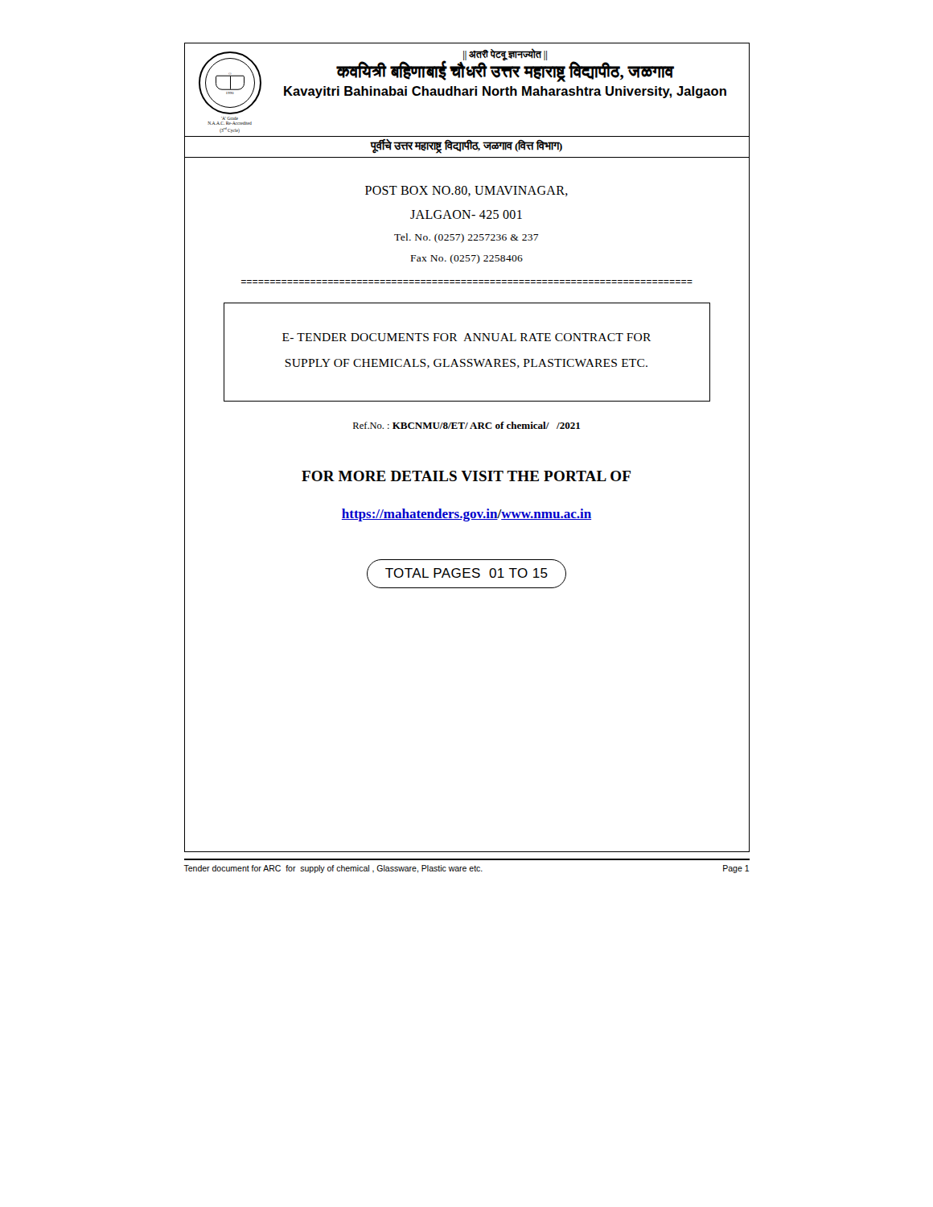☼
1990
'A' Grade
N.A.A.C. Re-Accredited
(3rd Cycle)
|| अंतरी पेटवू ज्ञानज्योत ||
कवयित्री बहिणाबाई चौधरी उत्तर महाराष्ट्र विद्यापीठ, जळगाव
Kavayitri Bahinabai Chaudhari North Maharashtra University, Jalgaon
पूर्वीचे उत्तर महाराष्ट्र विद्यापीठ, जळगाव (वित्त विभाग)
POST BOX NO.80, UMAVINAGAR,
JALGAON- 425 001
Tel. No. (0257) 2257236 & 237
Fax No. (0257) 2258406
==============================================================================
E- TENDER DOCUMENTS FOR ANNUAL RATE CONTRACT FOR
SUPPLY OF CHEMICALS, GLASSWARES, PLASTICWARES ETC.
Ref.No. : KBCNMU/8/ET/ ARC of chemical/ /2021
FOR MORE DETAILS VISIT THE PORTAL OF
https://mahatenders.gov.in/www.nmu.ac.in
TOTAL PAGES 01 TO 15
Tender document for ARC for supply of chemical , Glassware, Plastic ware etc.
Page 1